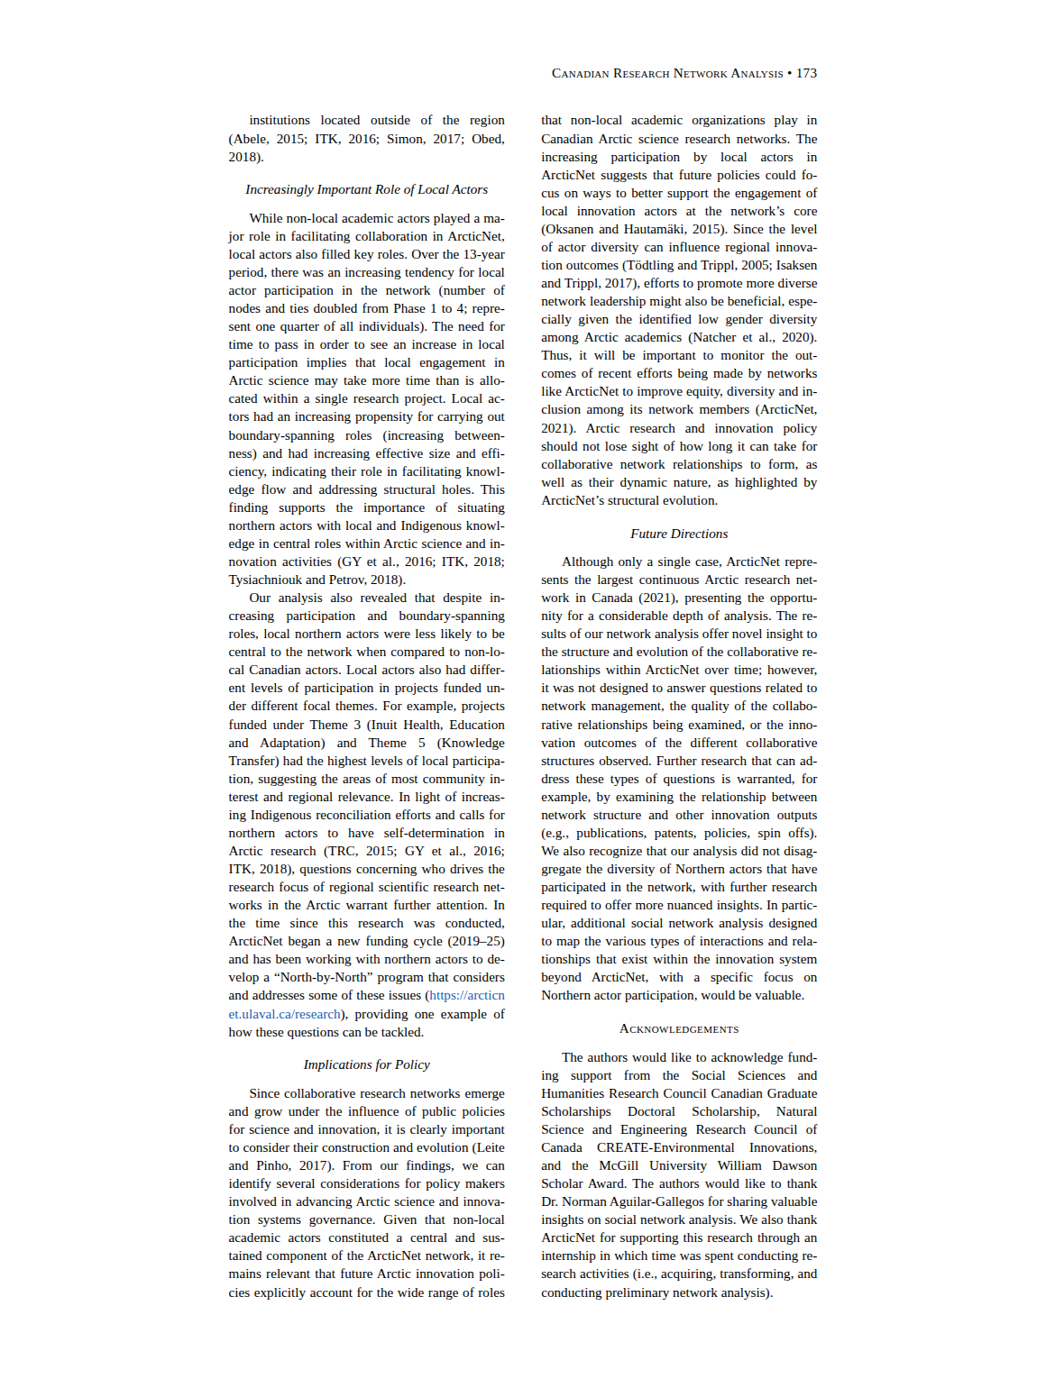Canadian Research Network Analysis • 173
institutions located outside of the region (Abele, 2015; ITK, 2016; Simon, 2017; Obed, 2018).
Increasingly Important Role of Local Actors
While non-local academic actors played a major role in facilitating collaboration in ArcticNet, local actors also filled key roles. Over the 13-year period, there was an increasing tendency for local actor participation in the network (number of nodes and ties doubled from Phase 1 to 4; represent one quarter of all individuals). The need for time to pass in order to see an increase in local participation implies that local engagement in Arctic science may take more time than is allocated within a single research project. Local actors had an increasing propensity for carrying out boundary-spanning roles (increasing betweenness) and had increasing effective size and efficiency, indicating their role in facilitating knowledge flow and addressing structural holes. This finding supports the importance of situating northern actors with local and Indigenous knowledge in central roles within Arctic science and innovation activities (GY et al., 2016; ITK, 2018; Tysiachniouk and Petrov, 2018).
Our analysis also revealed that despite increasing participation and boundary-spanning roles, local northern actors were less likely to be central to the network when compared to non-local Canadian actors. Local actors also had different levels of participation in projects funded under different focal themes. For example, projects funded under Theme 3 (Inuit Health, Education and Adaptation) and Theme 5 (Knowledge Transfer) had the highest levels of local participation, suggesting the areas of most community interest and regional relevance. In light of increasing Indigenous reconciliation efforts and calls for northern actors to have self-determination in Arctic research (TRC, 2015; GY et al., 2016; ITK, 2018), questions concerning who drives the research focus of regional scientific research networks in the Arctic warrant further attention. In the time since this research was conducted, ArcticNet began a new funding cycle (2019–25) and has been working with northern actors to develop a “North-by-North” program that considers and addresses some of these issues (https://arcticnet.ulaval.ca/research), providing one example of how these questions can be tackled.
Implications for Policy
Since collaborative research networks emerge and grow under the influence of public policies for science and innovation, it is clearly important to consider their construction and evolution (Leite and Pinho, 2017). From our findings, we can identify several considerations for policy makers involved in advancing Arctic science and innovation systems governance. Given that non-local academic actors constituted a central and sustained component of the ArcticNet network, it remains relevant that future Arctic innovation policies explicitly account for the wide range of roles that non-local academic organizations play in Canadian Arctic science research networks. The increasing participation by local actors in ArcticNet suggests that future policies could focus on ways to better support the engagement of local innovation actors at the network’s core (Oksanen and Hautamäki, 2015). Since the level of actor diversity can influence regional innovation outcomes (Tödtling and Trippl, 2005; Isaksen and Trippl, 2017), efforts to promote more diverse network leadership might also be beneficial, especially given the identified low gender diversity among Arctic academics (Natcher et al., 2020). Thus, it will be important to monitor the outcomes of recent efforts being made by networks like ArcticNet to improve equity, diversity and inclusion among its network members (ArcticNet, 2021). Arctic research and innovation policy should not lose sight of how long it can take for collaborative network relationships to form, as well as their dynamic nature, as highlighted by ArcticNet’s structural evolution.
Future Directions
Although only a single case, ArcticNet represents the largest continuous Arctic research network in Canada (2021), presenting the opportunity for a considerable depth of analysis. The results of our network analysis offer novel insight to the structure and evolution of the collaborative relationships within ArcticNet over time; however, it was not designed to answer questions related to network management, the quality of the collaborative relationships being examined, or the innovation outcomes of the different collaborative structures observed. Further research that can address these types of questions is warranted, for example, by examining the relationship between network structure and other innovation outputs (e.g., publications, patents, policies, spin offs). We also recognize that our analysis did not disaggregate the diversity of Northern actors that have participated in the network, with further research required to offer more nuanced insights. In particular, additional social network analysis designed to map the various types of interactions and relationships that exist within the innovation system beyond ArcticNet, with a specific focus on Northern actor participation, would be valuable.
Acknowledgements
The authors would like to acknowledge funding support from the Social Sciences and Humanities Research Council Canadian Graduate Scholarships Doctoral Scholarship, Natural Science and Engineering Research Council of Canada CREATE-Environmental Innovations, and the McGill University William Dawson Scholar Award. The authors would like to thank Dr. Norman Aguilar-Gallegos for sharing valuable insights on social network analysis. We also thank ArcticNet for supporting this research through an internship in which time was spent conducting research activities (i.e., acquiring, transforming, and conducting preliminary network analysis).